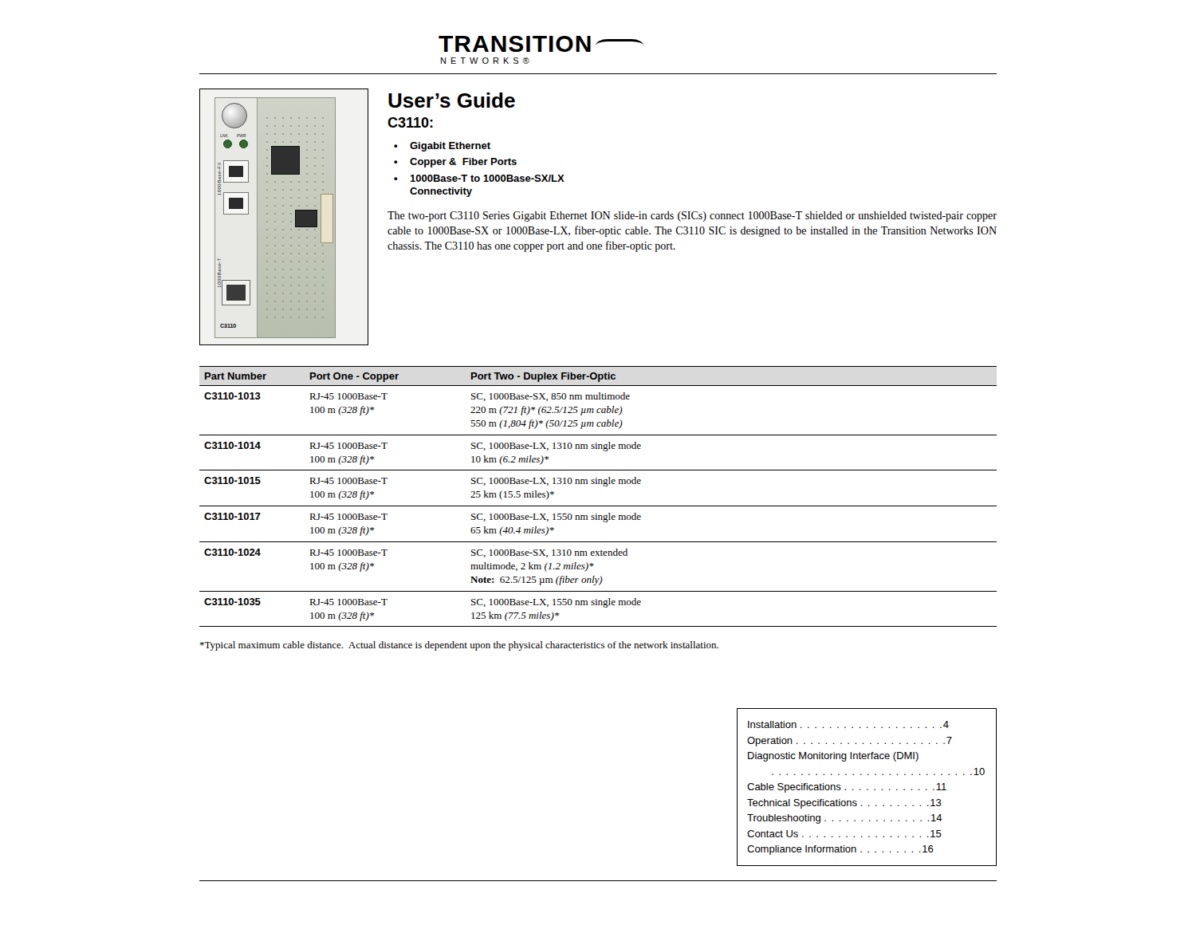TRANSITION
NETWORKS®
LNK
PWR
1000Base-FX
1000Base-T
C3110
User’s Guide
C3110:
Gigabit Ethernet
Copper & Fiber Ports
1000Base-T to 1000Base-SX/LX
Connectivity
The two-port C3110 Series Gigabit Ethernet ION slide-in cards (SICs) connect 1000Base-T shielded or unshielded twisted-pair copper cable to 1000Base-SX or 1000Base-LX, fiber-optic cable. The C3110 SIC is designed to be installed in the Transition Networks ION chassis. The C3110 has one copper port and one fiber-optic port.
| Part Number | Port One - Copper | Port Two - Duplex Fiber-Optic |
| --- | --- | --- |
| C3110-1013 | RJ-45 1000Base-T 100 m (328 ft)* | SC, 1000Base-SX, 850 nm multimode 220 m (721 ft)* (62.5/125 µm cable) 550 m (1,804 ft)* (50/125 µm cable) |
| C3110-1014 | RJ-45 1000Base-T 100 m (328 ft)* | SC, 1000Base-LX, 1310 nm single mode 10 km (6.2 miles)* |
| C3110-1015 | RJ-45 1000Base-T 100 m (328 ft)* | SC, 1000Base-LX, 1310 nm single mode 25 km (15.5 miles)* |
| C3110-1017 | RJ-45 1000Base-T 100 m (328 ft)* | SC, 1000Base-LX, 1550 nm single mode 65 km (40.4 miles)* |
| C3110-1024 | RJ-45 1000Base-T 100 m (328 ft)* | SC, 1000Base-SX, 1310 nm extended multimode, 2 km (1.2 miles)* Note: 62.5/125 µm (fiber only) |
| C3110-1035 | RJ-45 1000Base-T 100 m (328 ft)* | SC, 1000Base-LX, 1550 nm single mode 125 km (77.5 miles)* |
*Typical maximum cable distance. Actual distance is dependent upon the physical characteristics of the network installation.
Installation . . . . . . . . . . . . . . . . . . . . 4 Operation . . . . . . . . . . . . . . . . . . . . . 7 Diagnostic Monitoring Interface (DMI) . . . . . . . . . . . . . . . . . . . . . . . . . . . . 10 Cable Specifications . . . . . . . . . . . . . 11 Technical Specifications . . . . . . . . . . 13 Troubleshooting . . . . . . . . . . . . . . . 14 Contact Us . . . . . . . . . . . . . . . . . . 15 Compliance Information . . . . . . . . . 16